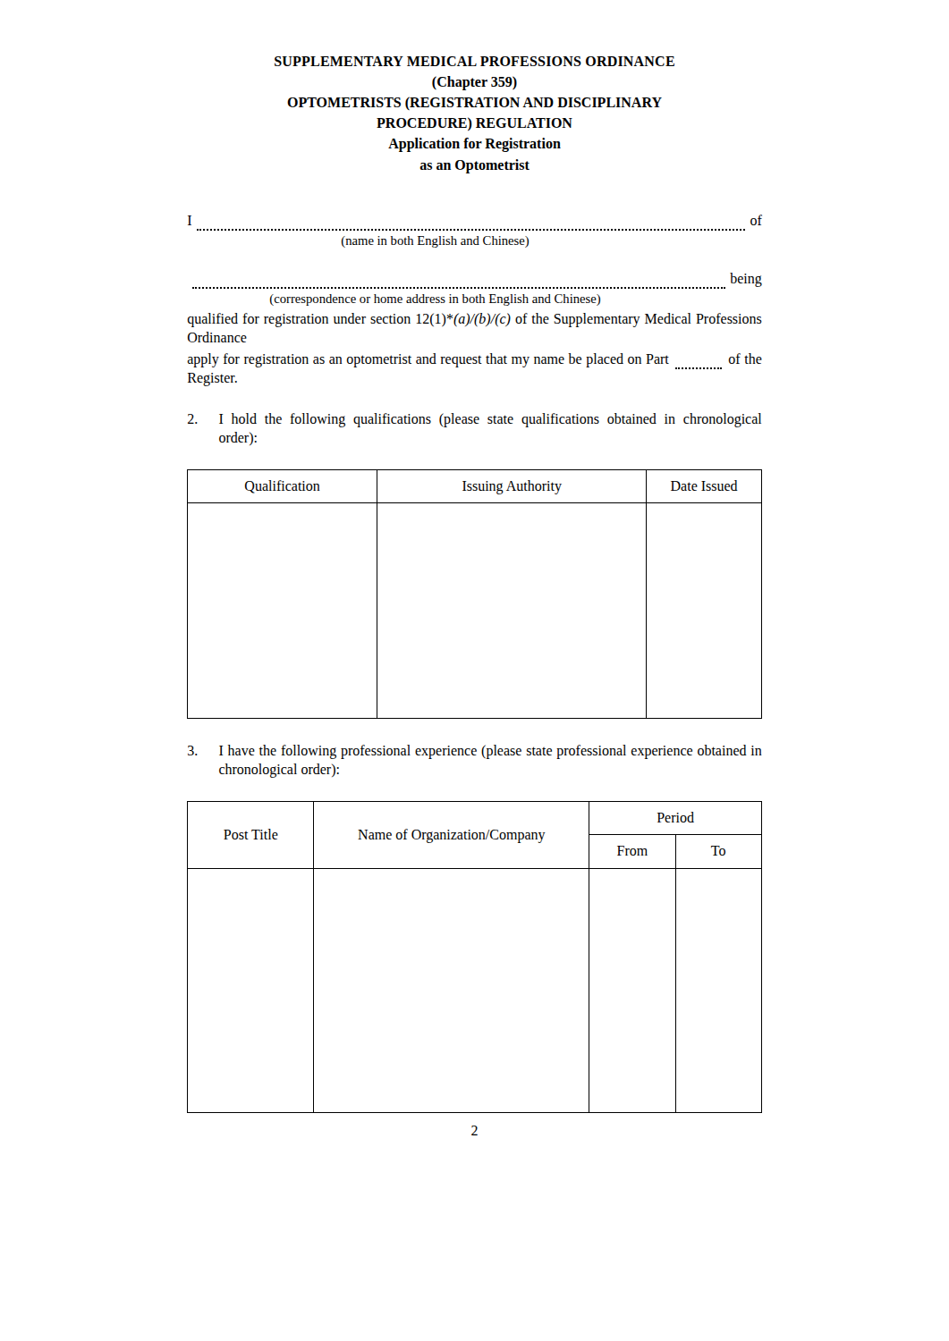SUPPLEMENTARY MEDICAL PROFESSIONS ORDINANCE
(Chapter 359)
OPTOMETRISTS (REGISTRATION AND DISCIPLINARY
PROCEDURE) REGULATION
Application for Registration
as an Optometrist
I of
(name in both English and Chinese)
being
(correspondence or home address in both English and Chinese)
qualified for registration under section 12(1)*(a)/(b)/(c) of the Supplementary Medical Professions Ordinance
apply for registration as an optometrist and request that my name be placed on Part of the Register.
2.
I hold the following qualifications (please state qualifications obtained in chronological order):
| Qualification | Issuing Authority | Date Issued |
| --- | --- | --- |
3.
I have the following professional experience (please state professional experience obtained in chronological order):
| Post Title | Name of Organization/Company | Period |
| --- | --- | --- |
| From | To |
2